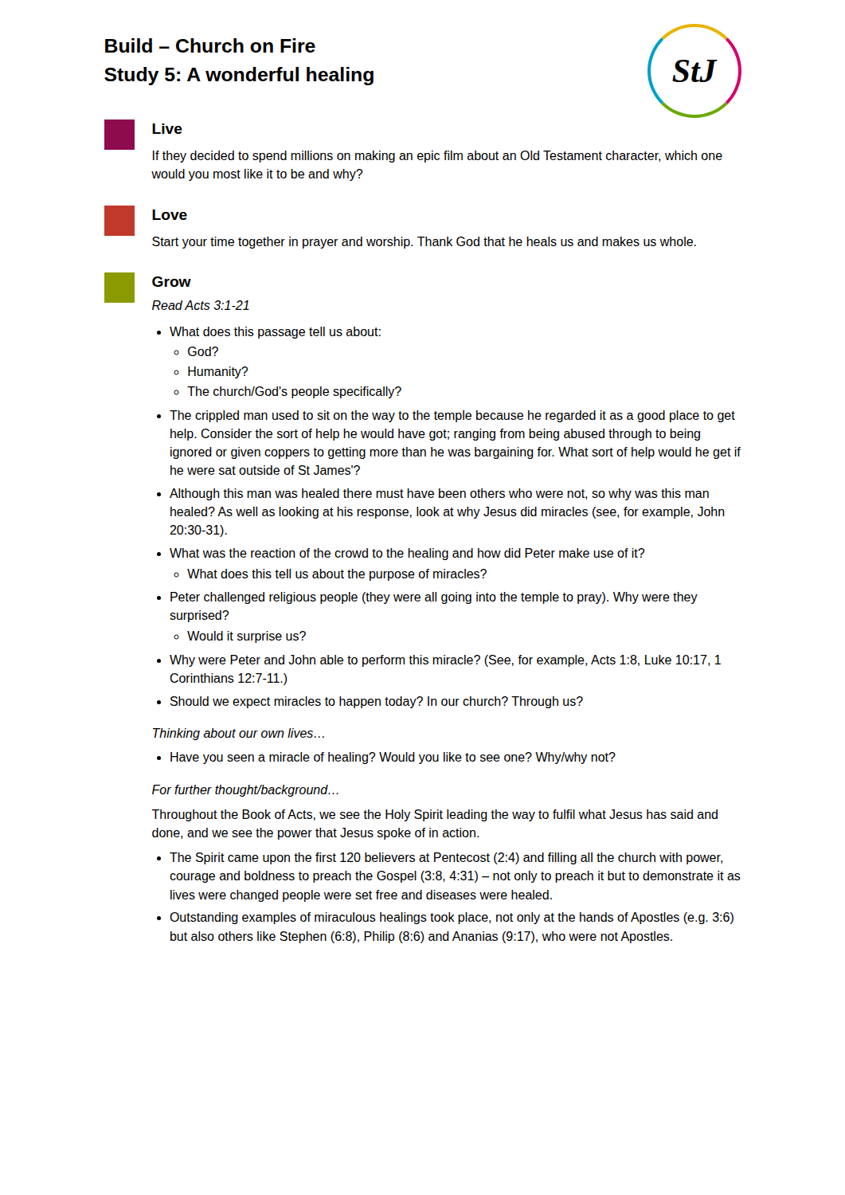StJ
Build – Church on Fire Study 5: A wonderful healing
Live
If they decided to spend millions on making an epic film about an Old Testament character, which one would you most like it to be and why?
Love
Start your time together in prayer and worship. Thank God that he heals us and makes us whole.
Grow
Read Acts 3:1-21
What does this passage tell us about:
God?
Humanity?
The church/God's people specifically?
The crippled man used to sit on the way to the temple because he regarded it as a good place to get help. Consider the sort of help he would have got; ranging from being abused through to being ignored or given coppers to getting more than he was bargaining for. What sort of help would he get if he were sat outside of St James'?
Although this man was healed there must have been others who were not, so why was this man healed? As well as looking at his response, look at why Jesus did miracles (see, for example, John 20:30-31).
What was the reaction of the crowd to the healing and how did Peter make use of it?
What does this tell us about the purpose of miracles?
Peter challenged religious people (they were all going into the temple to pray). Why were they surprised?
Would it surprise us?
Why were Peter and John able to perform this miracle? (See, for example, Acts 1:8, Luke 10:17, 1 Corinthians 12:7-11.)
Should we expect miracles to happen today? In our church? Through us?
Thinking about our own lives…
Have you seen a miracle of healing? Would you like to see one? Why/why not?
For further thought/background…
Throughout the Book of Acts, we see the Holy Spirit leading the way to fulfil what Jesus has said and done, and we see the power that Jesus spoke of in action.
The Spirit came upon the first 120 believers at Pentecost (2:4) and filling all the church with power, courage and boldness to preach the Gospel (3:8, 4:31) – not only to preach it but to demonstrate it as lives were changed people were set free and diseases were healed.
Outstanding examples of miraculous healings took place, not only at the hands of Apostles (e.g. 3:6) but also others like Stephen (6:8), Philip (8:6) and Ananias (9:17), who were not Apostles.